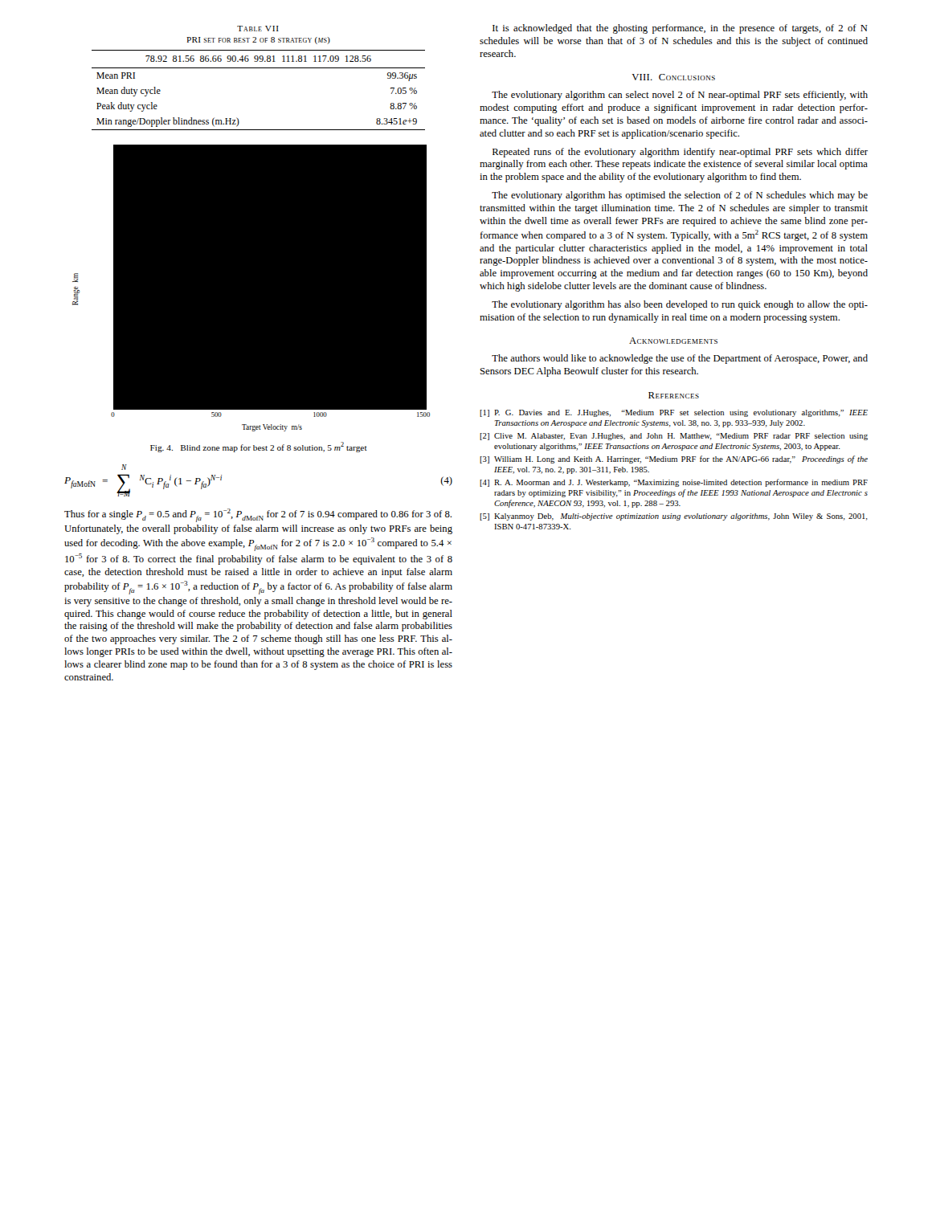Table VII PRI set for best 2 of 8 strategy (μs)
| 78.92 81.56 86.66 90.46 99.81 111.81 117.09 128.56 |
| Mean PRI | 99.36 μ s |
| Mean duty cycle | 7.05 % |
| Peak duty cycle | 8.87 % |
| Min range/Doppler blindness (m.Hz) | 8.3451 e +9 |
180 160 140 120 100 80 60 40 20 0
Range km
0 500 1000 1500
Target Velocity m/s
Fig. 4. Blind zone map for best 2 of 8 solution, 5 m2 target
PfaMofN = N ∑ i=M NCi Pfai (1 − Pfa)N−i
(4)
Thus for a single Pd = 0.5 and Pfa = 10−2, PdMofN for 2 of 7 is 0.94 compared to 0.86 for 3 of 8. Unfortunately, the overall probability of false alarm will increase as only two PRFs are being used for decoding. With the above example, PfaMofN for 2 of 7 is 2.0 × 10−3 compared to 5.4 × 10−5 for 3 of 8. To correct the final probability of false alarm to be equivalent to the 3 of 8 case, the detection threshold must be raised a little in order to achieve an input false alarm probability of Pfa = 1.6 × 10−3, a reduction of Pfa by a factor of 6. As probability of false alarm is very sensitive to the change of threshold, only a small change in threshold level would be required. This change would of course reduce the probability of detection a little, but in general the raising of the threshold will make the probability of detection and false alarm probabilities of the two approaches very similar. The 2 of 7 scheme though still has one less PRF. This allows longer PRIs to be used within the dwell, without upsetting the average PRI. This often allows a clearer blind zone map to be found than for a 3 of 8 system as the choice of PRI is less constrained.
It is acknowledged that the ghosting performance, in the presence of targets, of 2 of N schedules will be worse than that of 3 of N schedules and this is the subject of continued research.
VIII. Conclusions
The evolutionary algorithm can select novel 2 of N near-optimal PRF sets efficiently, with modest computing effort and produce a significant improvement in radar detection performance. The ‘quality’ of each set is based on models of airborne fire control radar and associated clutter and so each PRF set is application/scenario specific.
Repeated runs of the evolutionary algorithm identify near-optimal PRF sets which differ marginally from each other. These repeats indicate the existence of several similar local optima in the problem space and the ability of the evolutionary algorithm to find them.
The evolutionary algorithm has optimised the selection of 2 of N schedules which may be transmitted within the target illumination time. The 2 of N schedules are simpler to transmit within the dwell time as overall fewer PRFs are required to achieve the same blind zone performance when compared to a 3 of N system. Typically, with a 5m2 RCS target, 2 of 8 system and the particular clutter characteristics applied in the model, a 14% improvement in total range-Doppler blindness is achieved over a conventional 3 of 8 system, with the most noticeable improvement occurring at the medium and far detection ranges (60 to 150 Km), beyond which high sidelobe clutter levels are the dominant cause of blindness.
The evolutionary algorithm has also been developed to run quick enough to allow the optimisation of the selection to run dynamically in real time on a modern processing system.
Acknowledgements
The authors would like to acknowledge the use of the Department of Aerospace, Power, and Sensors DEC Alpha Beowulf cluster for this research.
References
[1] P. G. Davies and E. J.Hughes, “Medium PRF set selection using evolutionary algorithms,” IEEE Transactions on Aerospace and Electronic Systems, vol. 38, no. 3, pp. 933–939, July 2002.
[2] Clive M. Alabaster, Evan J.Hughes, and John H. Matthew, “Medium PRF radar PRF selection using evolutionary algorithms,” IEEE Transactions on Aerospace and Electronic Systems, 2003, to Appear.
[3] William H. Long and Keith A. Harringer, “Medium PRF for the AN/APG-66 radar,” Proceedings of the IEEE, vol. 73, no. 2, pp. 301–311, Feb. 1985.
[4] R. A. Moorman and J. J. Westerkamp, “Maximizing noise-limited detection performance in medium PRF radars by optimizing PRF visibility,” in Proceedings of the IEEE 1993 National Aerospace and Electronic s Conference, NAECON 93, 1993, vol. 1, pp. 288 – 293.
[5] Kalyanmoy Deb, Multi-objective optimization using evolutionary algorithms, John Wiley & Sons, 2001, ISBN 0-471-87339-X.